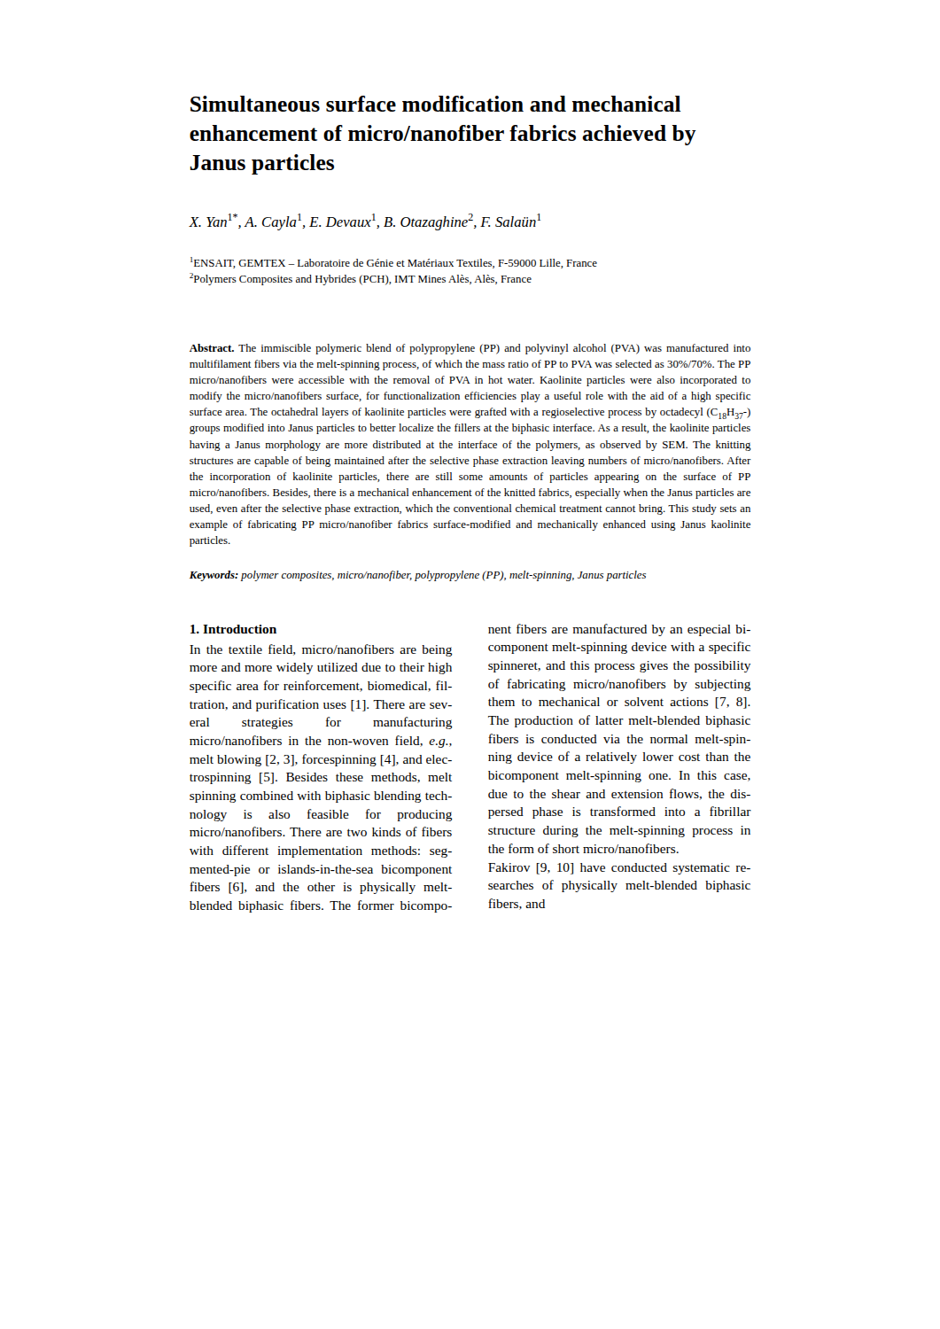Simultaneous surface modification and mechanical enhancement of micro/nanofiber fabrics achieved by Janus particles
X. Yan1*, A. Cayla1, E. Devaux1, B. Otazaghine2, F. Salaün1
1ENSAIT, GEMTEX – Laboratoire de Génie et Matériaux Textiles, F-59000 Lille, France
2Polymers Composites and Hybrides (PCH), IMT Mines Alès, Alès, France
Abstract. The immiscible polymeric blend of polypropylene (PP) and polyvinyl alcohol (PVA) was manufactured into multifilament fibers via the melt-spinning process, of which the mass ratio of PP to PVA was selected as 30%/70%. The PP micro/nanofibers were accessible with the removal of PVA in hot water. Kaolinite particles were also incorporated to modify the micro/nanofibers surface, for functionalization efficiencies play a useful role with the aid of a high specific surface area. The octahedral layers of kaolinite particles were grafted with a regioselective process by octadecyl (C18H37-) groups modified into Janus particles to better localize the fillers at the biphasic interface. As a result, the kaolinite particles having a Janus morphology are more distributed at the interface of the polymers, as observed by SEM. The knitting structures are capable of being maintained after the selective phase extraction leaving numbers of micro/nanofibers. After the incorporation of kaolinite particles, there are still some amounts of particles appearing on the surface of PP micro/nanofibers. Besides, there is a mechanical enhancement of the knitted fabrics, especially when the Janus particles are used, even after the selective phase extraction, which the conventional chemical treatment cannot bring. This study sets an example of fabricating PP micro/nanofiber fabrics surface-modified and mechanically enhanced using Janus kaolinite particles.
Keywords: polymer composites, micro/nanofiber, polypropylene (PP), melt-spinning, Janus particles
1. Introduction
In the textile field, micro/nanofibers are being more and more widely utilized due to their high specific area for reinforcement, biomedical, filtration, and purification uses [1]. There are several strategies for manufacturing micro/nanofibers in the non-woven field, e.g., melt blowing [2, 3], forcespinning [4], and electrospinning [5]. Besides these methods, melt spinning combined with biphasic blending technology is also feasible for producing micro/nanofibers. There are two kinds of fibers with different implementation methods: segmented-pie or islands-in-the-sea bicomponent fibers [6], and the other is physically melt-blended biphasic fibers. The former bicomponent fibers are manufactured by an especial bicomponent melt-spinning device with a specific spinneret, and this process gives the possibility of fabricating micro/nanofibers by subjecting them to mechanical or solvent actions [7, 8]. The production of latter melt-blended biphasic fibers is conducted via the normal melt-spinning device of a relatively lower cost than the bicomponent melt-spinning one. In this case, due to the shear and extension flows, the dispersed phase is transformed into a fibrillar structure during the melt-spinning process in the form of short micro/nanofibers.
Fakirov [9, 10] have conducted systematic researches of physically melt-blended biphasic fibers, and